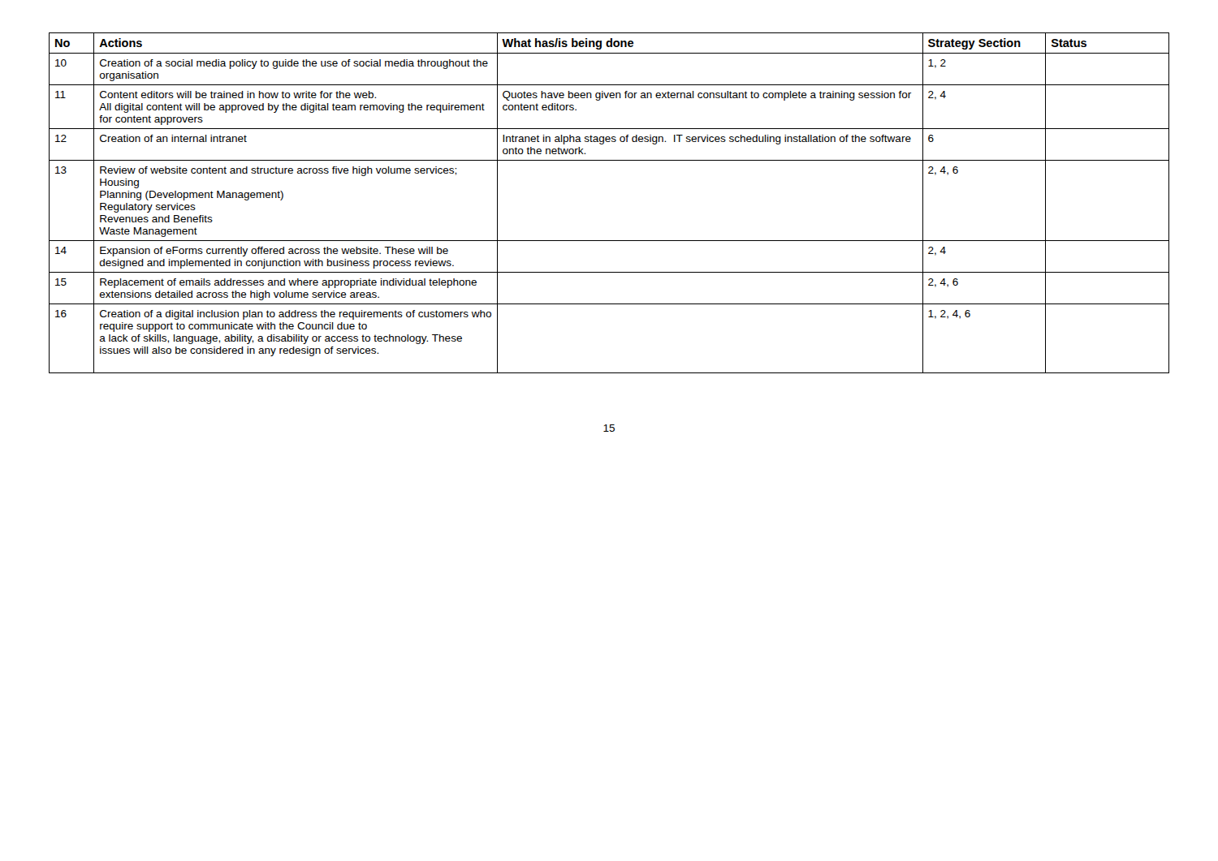| No | Actions | What has/is being done | Strategy Section | Status |
| --- | --- | --- | --- | --- |
| 10 | Creation of a social media policy to guide the use of social media throughout the organisation | | 1, 2 | |
| 11 | Content editors will be trained in how to write for the web. All digital content will be approved by the digital team removing the requirement for content approvers | Quotes have been given for an external consultant to complete a training session for content editors. | 2, 4 | |
| 12 | Creation of an internal intranet | Intranet in alpha stages of design. IT services scheduling installation of the software onto the network. | 6 | |
| 13 | Review of website content and structure across five high volume services; Housing Planning (Development Management) Regulatory services Revenues and Benefits Waste Management | | 2, 4, 6 | |
| 14 | Expansion of eForms currently offered across the website. These will be designed and implemented in conjunction with business process reviews. | | 2, 4 | |
| 15 | Replacement of emails addresses and where appropriate individual telephone extensions detailed across the high volume service areas. | | 2, 4, 6 | |
| 16 | Creation of a digital inclusion plan to address the requirements of customers who require support to communicate with the Council due to a lack of skills, language, ability, a disability or access to technology. These issues will also be considered in any redesign of services. | | 1, 2, 4, 6 | |
15